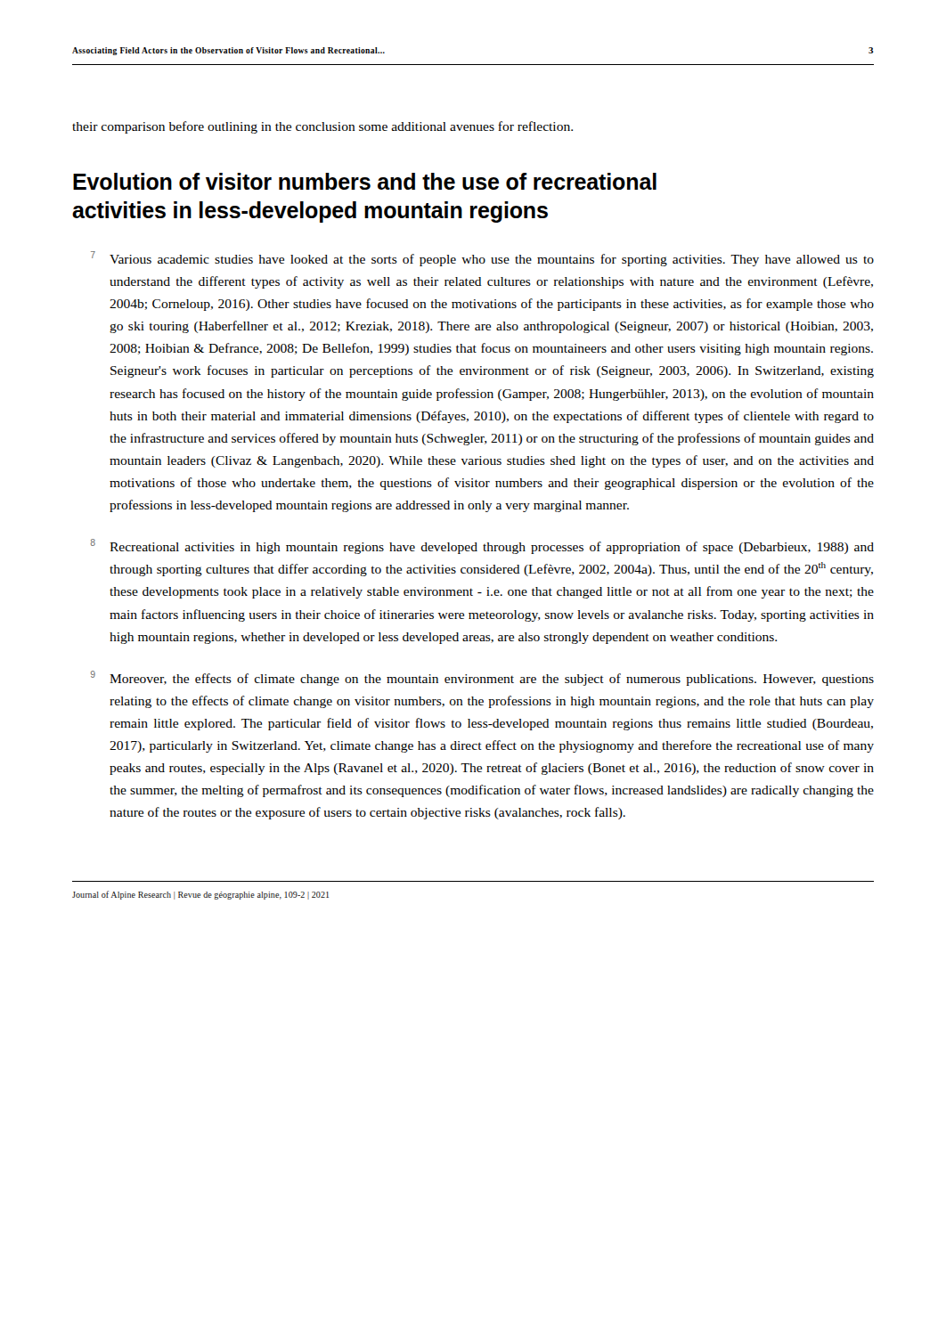Associating Field Actors in the Observation of Visitor Flows and Recreational...
3
their comparison before outlining in the conclusion some additional avenues for reflection.
Evolution of visitor numbers and the use of recreational activities in less-developed mountain regions
Various academic studies have looked at the sorts of people who use the mountains for sporting activities. They have allowed us to understand the different types of activity as well as their related cultures or relationships with nature and the environment (Lefèvre, 2004b; Corneloup, 2016). Other studies have focused on the motivations of the participants in these activities, as for example those who go ski touring (Haberfellner et al., 2012; Kreziak, 2018). There are also anthropological (Seigneur, 2007) or historical (Hoibian, 2003, 2008; Hoibian & Defrance, 2008; De Bellefon, 1999) studies that focus on mountaineers and other users visiting high mountain regions. Seigneur's work focuses in particular on perceptions of the environment or of risk (Seigneur, 2003, 2006). In Switzerland, existing research has focused on the history of the mountain guide profession (Gamper, 2008; Hungerbühler, 2013), on the evolution of mountain huts in both their material and immaterial dimensions (Défayes, 2010), on the expectations of different types of clientele with regard to the infrastructure and services offered by mountain huts (Schwegler, 2011) or on the structuring of the professions of mountain guides and mountain leaders (Clivaz & Langenbach, 2020). While these various studies shed light on the types of user, and on the activities and motivations of those who undertake them, the questions of visitor numbers and their geographical dispersion or the evolution of the professions in less-developed mountain regions are addressed in only a very marginal manner.
Recreational activities in high mountain regions have developed through processes of appropriation of space (Debarbieux, 1988) and through sporting cultures that differ according to the activities considered (Lefèvre, 2002, 2004a). Thus, until the end of the 20th century, these developments took place in a relatively stable environment - i.e. one that changed little or not at all from one year to the next; the main factors influencing users in their choice of itineraries were meteorology, snow levels or avalanche risks. Today, sporting activities in high mountain regions, whether in developed or less developed areas, are also strongly dependent on weather conditions.
Moreover, the effects of climate change on the mountain environment are the subject of numerous publications. However, questions relating to the effects of climate change on visitor numbers, on the professions in high mountain regions, and the role that huts can play remain little explored. The particular field of visitor flows to less-developed mountain regions thus remains little studied (Bourdeau, 2017), particularly in Switzerland. Yet, climate change has a direct effect on the physiognomy and therefore the recreational use of many peaks and routes, especially in the Alps (Ravanel et al., 2020). The retreat of glaciers (Bonet et al., 2016), the reduction of snow cover in the summer, the melting of permafrost and its consequences (modification of water flows, increased landslides) are radically changing the nature of the routes or the exposure of users to certain objective risks (avalanches, rock falls).
Journal of Alpine Research | Revue de géographie alpine, 109-2 | 2021